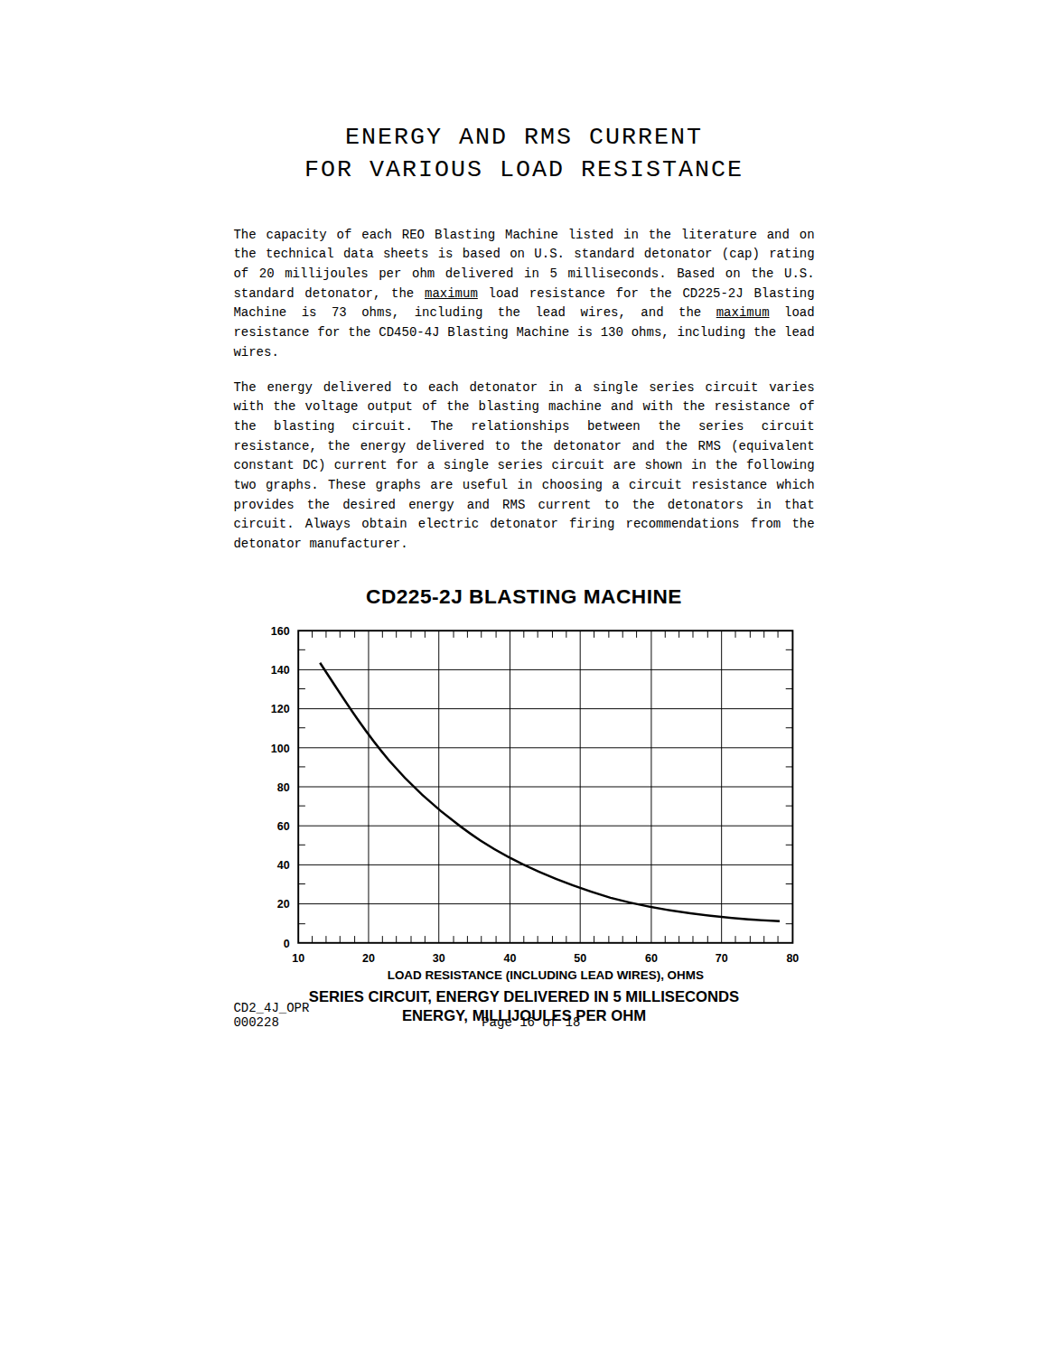ENERGY AND RMS CURRENT
FOR VARIOUS LOAD RESISTANCE
The capacity of each REO Blasting Machine listed in the literature and on the technical data sheets is based on U.S. standard detonator (cap) rating of 20 millijoules per ohm delivered in 5 milliseconds. Based on the U.S. standard detonator, the maximum load resistance for the CD225-2J Blasting Machine is 73 ohms, including the lead wires, and the maximum load resistance for the CD450-4J Blasting Machine is 130 ohms, including the lead wires.
The energy delivered to each detonator in a single series circuit varies with the voltage output of the blasting machine and with the resistance of the blasting circuit. The relationships between the series circuit resistance, the energy delivered to the detonator and the RMS (equivalent constant DC) current for a single series circuit are shown in the following two graphs. These graphs are useful in choosing a circuit resistance which provides the desired energy and RMS current to the detonators in that circuit. Always obtain electric detonator firing recommendations from the detonator manufacturer.
CD225-2J BLASTING MACHINE
0 20 40 60 80 100 120 140 160 10 20 30 40 50 60 70 80 LOAD RESISTANCE (INCLUDING LEAD WIRES), OHMS
SERIES CIRCUIT, ENERGY DELIVERED IN 5 MILLISECONDS
ENERGY, MILLIJOULES PER OHM
CD2_4J_OPR000228 Page 16 of 18